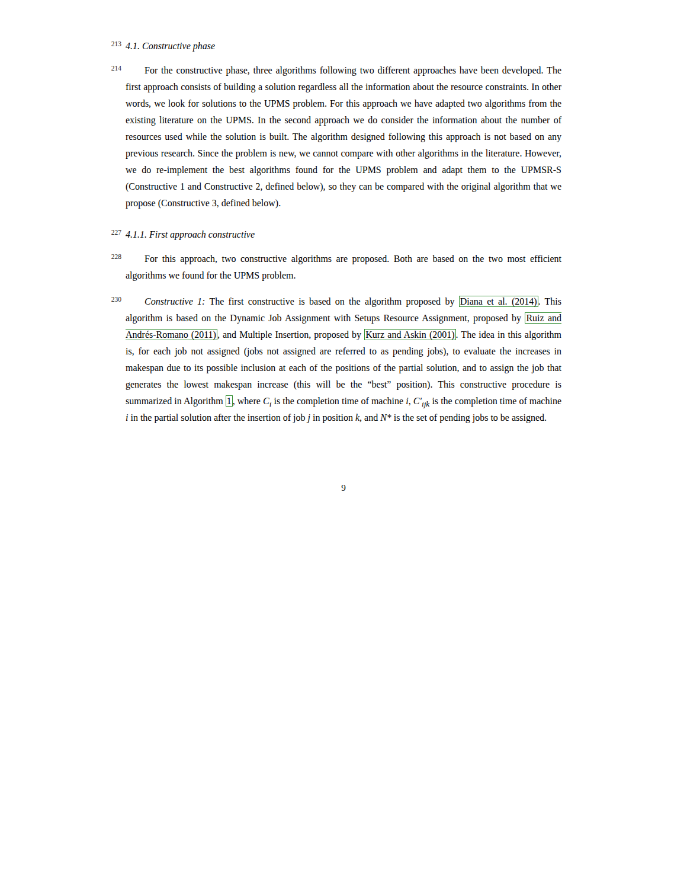2134.1. Constructive phase
214 For the constructive phase, three algorithms following two different approaches have been developed. The first approach consists of building a solution regardless all the information about the resource constraints. In other words, we look for solutions to the UPMS problem. For this approach we have adapted two algorithms from the existing literature on the UPMS. In the second approach we do consider the information about the number of resources used while the solution is built. The algorithm designed following this approach is not based on any previous research. Since the problem is new, we cannot compare with other algorithms in the literature. However, we do re-implement the best algorithms found for the UPMS problem and adapt them to the UPMSR-S (Constructive 1 and Constructive 2, defined below), so they can be compared with the original algorithm that we propose (Constructive 3, defined below).
2274.1.1. First approach constructive
228 For this approach, two constructive algorithms are proposed. Both are based on the two most efficient algorithms we found for the UPMS problem.
230 Constructive 1: The first constructive is based on the algorithm proposed by Diana et al. (2014). This algorithm is based on the Dynamic Job Assignment with Setups Resource Assignment, proposed by Ruiz and Andrés-Romano (2011), and Multiple Insertion, proposed by Kurz and Askin (2001). The idea in this algorithm is, for each job not assigned (jobs not assigned are referred to as pending jobs), to evaluate the increases in makespan due to its possible inclusion at each of the positions of the partial solution, and to assign the job that generates the lowest makespan increase (this will be the “best” position). This constructive procedure is summarized in Algorithm 1, where Ci is the completion time of machine i, C′ijk is the completion time of machine i in the partial solution after the insertion of job j in position k, and N* is the set of pending jobs to be assigned.
9